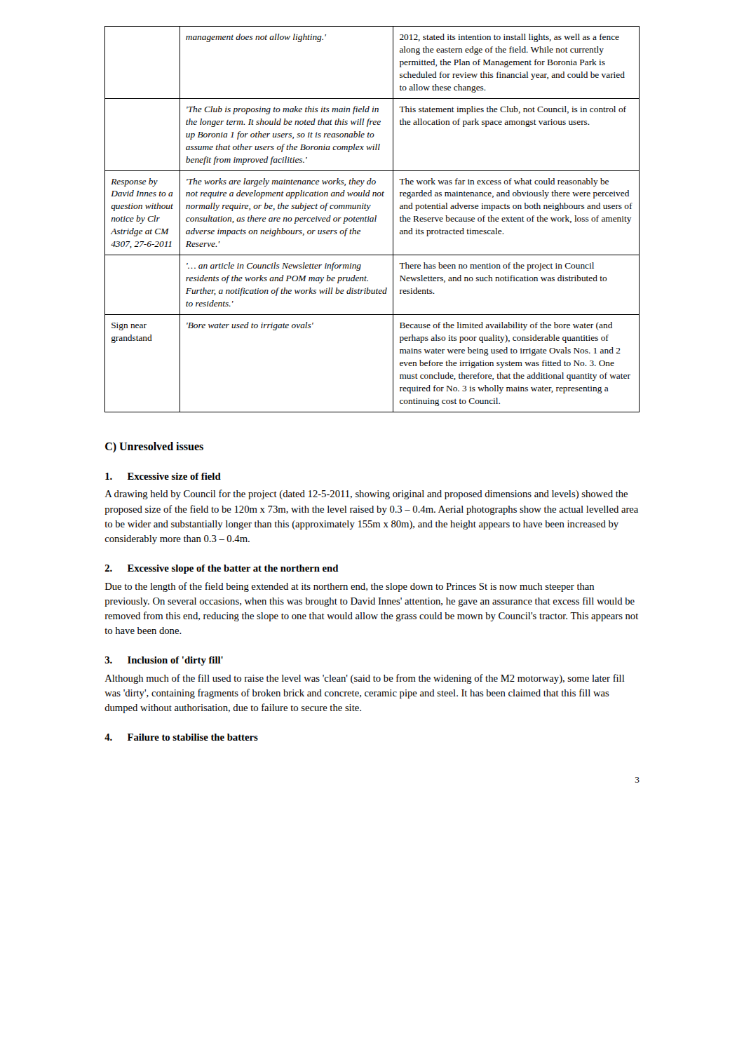| | management does not allow lighting.' | 2012, stated its intention to install lights, as well as a fence along the eastern edge of the field. While not currently permitted, the Plan of Management for Boronia Park is scheduled for review this financial year, and could be varied to allow these changes. |
| | 'The Club is proposing to make this its main field in the longer term. It should be noted that this will free up Boronia 1 for other users, so it is reasonable to assume that other users of the Boronia complex will benefit from improved facilities.' | This statement implies the Club, not Council, is in control of the allocation of park space amongst various users. |
| Response by David Innes to a question without notice by Clr Astridge at CM 4307, 27-6-2011 | 'The works are largely maintenance works, they do not require a development application and would not normally require, or be, the subject of community consultation, as there are no perceived or potential adverse impacts on neighbours, or users of the Reserve.' | The work was far in excess of what could reasonably be regarded as maintenance, and obviously there were perceived and potential adverse impacts on both neighbours and users of the Reserve because of the extent of the work, loss of amenity and its protracted timescale. |
| | '… an article in Councils Newsletter informing residents of the works and POM may be prudent. Further, a notification of the works will be distributed to residents.' | There has been no mention of the project in Council Newsletters, and no such notification was distributed to residents. |
| Sign near grandstand | 'Bore water used to irrigate ovals' | Because of the limited availability of the bore water (and perhaps also its poor quality), considerable quantities of mains water were being used to irrigate Ovals Nos. 1 and 2 even before the irrigation system was fitted to No. 3. One must conclude, therefore, that the additional quantity of water required for No. 3 is wholly mains water, representing a continuing cost to Council. |
C) Unresolved issues
1. Excessive size of field
A drawing held by Council for the project (dated 12-5-2011, showing original and proposed dimensions and levels) showed the proposed size of the field to be 120m x 73m, with the level raised by 0.3 – 0.4m. Aerial photographs show the actual levelled area to be wider and substantially longer than this (approximately 155m x 80m), and the height appears to have been increased by considerably more than 0.3 – 0.4m.
2. Excessive slope of the batter at the northern end
Due to the length of the field being extended at its northern end, the slope down to Princes St is now much steeper than previously. On several occasions, when this was brought to David Innes' attention, he gave an assurance that excess fill would be removed from this end, reducing the slope to one that would allow the grass could be mown by Council's tractor. This appears not to have been done.
3. Inclusion of 'dirty fill'
Although much of the fill used to raise the level was 'clean' (said to be from the widening of the M2 motorway), some later fill was 'dirty', containing fragments of broken brick and concrete, ceramic pipe and steel. It has been claimed that this fill was dumped without authorisation, due to failure to secure the site.
4. Failure to stabilise the batters
3